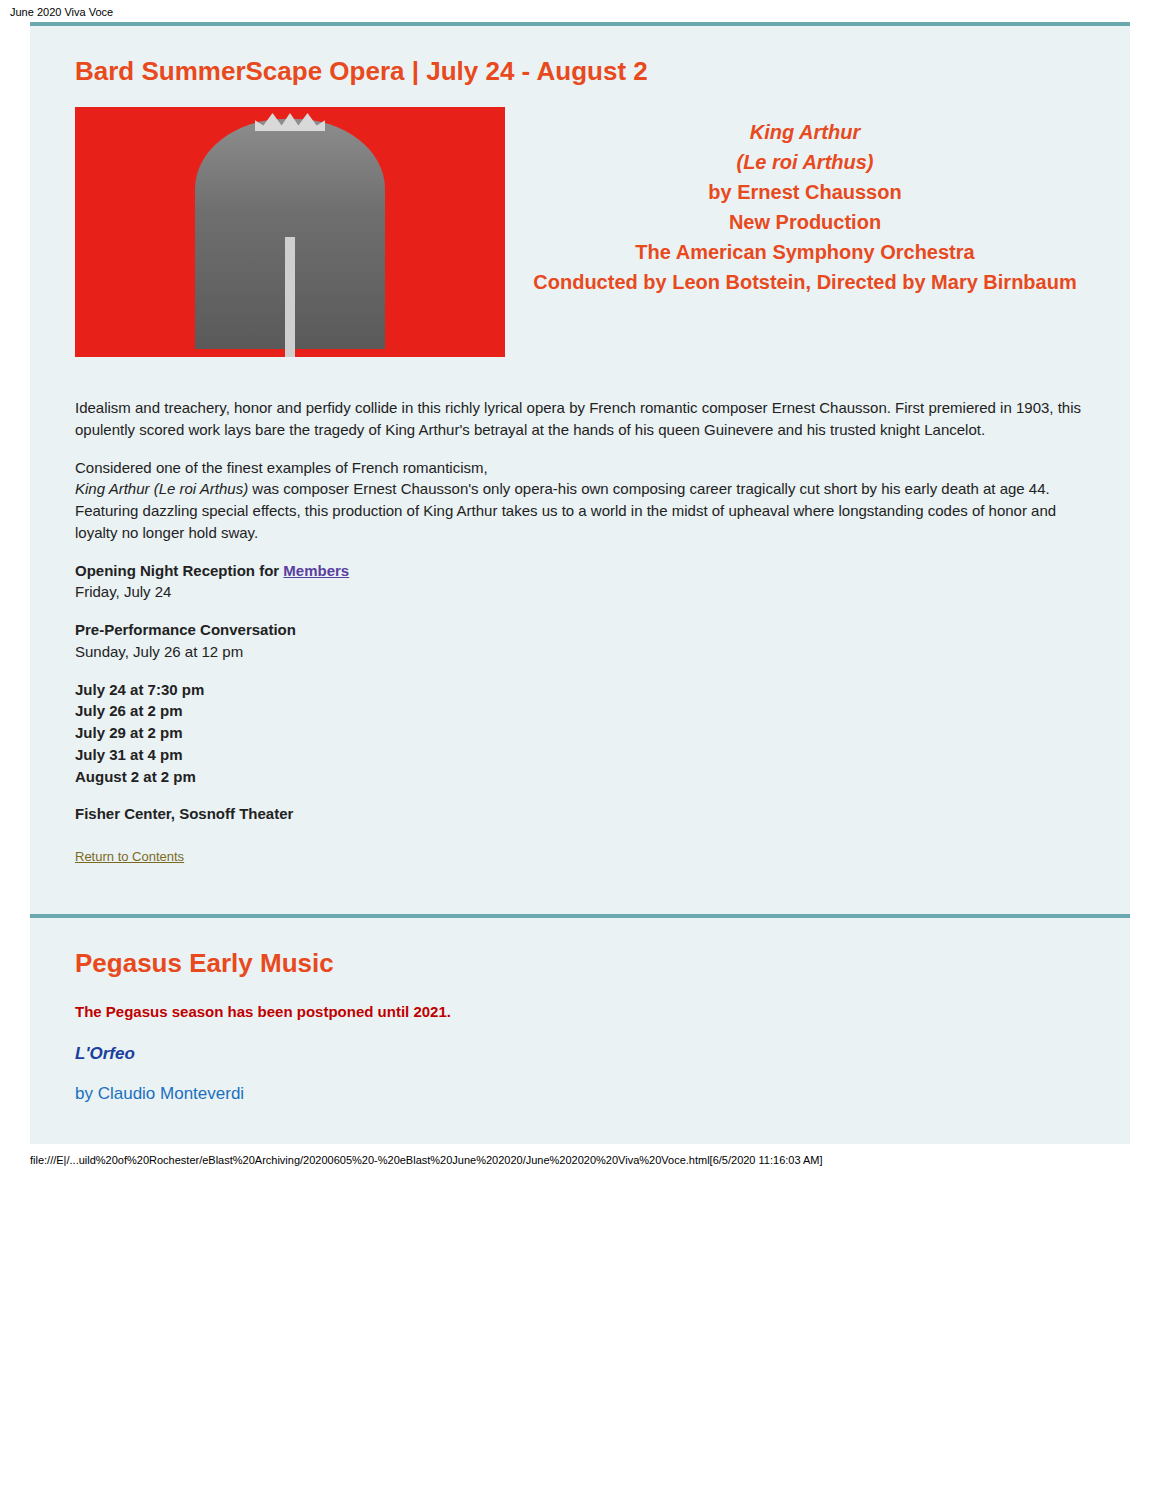June 2020 Viva Voce
Bard SummerScape Opera | July 24 - August 2
King Arthur
(Le roi Arthus)
by Ernest Chausson
New Production
The American Symphony Orchestra
Conducted by Leon Botstein, Directed by Mary Birnbaum
Idealism and treachery, honor and perfidy collide in this richly lyrical opera by French romantic composer Ernest Chausson. First premiered in 1903, this opulently scored work lays bare the tragedy of King Arthur's betrayal at the hands of his queen Guinevere and his trusted knight Lancelot.
Considered one of the finest examples of French romanticism,
King Arthur (Le roi Arthus) was composer Ernest Chausson's only opera-his own composing career tragically cut short by his early death at age 44.
Featuring dazzling special effects, this production of King Arthur takes us to a world in the midst of upheaval where longstanding codes of honor and loyalty no longer hold sway.
Opening Night Reception for Members
Friday, July 24
Pre-Performance Conversation
Sunday, July 26 at 12 pm
July 24 at 7:30 pm
July 26 at 2 pm
July 29 at 2 pm
July 31 at 4 pm
August 2 at 2 pm
Fisher Center, Sosnoff Theater
Return to Contents
Pegasus Early Music
The Pegasus season has been postponed until 2021.
L'Orfeo
by Claudio Monteverdi
file:///E|/...uild%20of%20Rochester/eBlast%20Archiving/20200605%20-%20eBlast%20June%202020/June%202020%20Viva%20Voce.html[6/5/2020 11:16:03 AM]